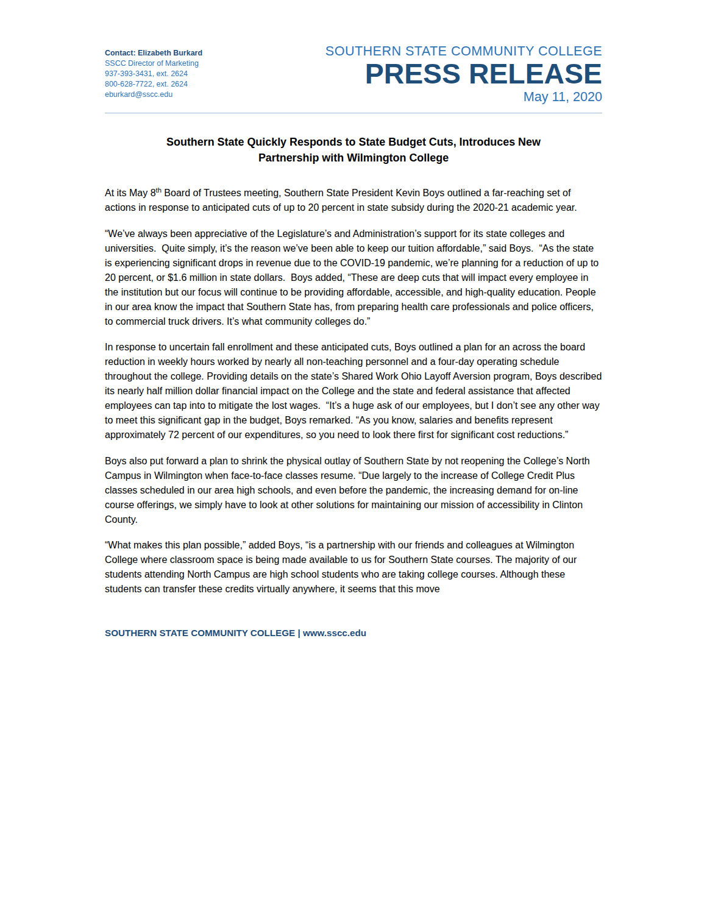Contact: Elizabeth Burkard
SSCC Director of Marketing
937-393-3431, ext. 2624
800-628-7722, ext. 2624
eburkard@sscc.edu
SOUTHERN STATE COMMUNITY COLLEGE
PRESS RELEASE
May 11, 2020
Southern State Quickly Responds to State Budget Cuts, Introduces New Partnership with Wilmington College
At its May 8th Board of Trustees meeting, Southern State President Kevin Boys outlined a far-reaching set of actions in response to anticipated cuts of up to 20 percent in state subsidy during the 2020-21 academic year.
“We’ve always been appreciative of the Legislature’s and Administration’s support for its state colleges and universities. Quite simply, it’s the reason we’ve been able to keep our tuition affordable,” said Boys. “As the state is experiencing significant drops in revenue due to the COVID-19 pandemic, we’re planning for a reduction of up to 20 percent, or $1.6 million in state dollars. Boys added, “These are deep cuts that will impact every employee in the institution but our focus will continue to be providing affordable, accessible, and high-quality education. People in our area know the impact that Southern State has, from preparing health care professionals and police officers, to commercial truck drivers. It’s what community colleges do.”
In response to uncertain fall enrollment and these anticipated cuts, Boys outlined a plan for an across the board reduction in weekly hours worked by nearly all non-teaching personnel and a four-day operating schedule throughout the college. Providing details on the state’s Shared Work Ohio Layoff Aversion program, Boys described its nearly half million dollar financial impact on the College and the state and federal assistance that affected employees can tap into to mitigate the lost wages. “It’s a huge ask of our employees, but I don’t see any other way to meet this significant gap in the budget, Boys remarked. “As you know, salaries and benefits represent approximately 72 percent of our expenditures, so you need to look there first for significant cost reductions.”
Boys also put forward a plan to shrink the physical outlay of Southern State by not reopening the College’s North Campus in Wilmington when face-to-face classes resume. “Due largely to the increase of College Credit Plus classes scheduled in our area high schools, and even before the pandemic, the increasing demand for on-line course offerings, we simply have to look at other solutions for maintaining our mission of accessibility in Clinton County.
“What makes this plan possible,” added Boys, “is a partnership with our friends and colleagues at Wilmington College where classroom space is being made available to us for Southern State courses. The majority of our students attending North Campus are high school students who are taking college courses. Although these students can transfer these credits virtually anywhere, it seems that this move
SOUTHERN STATE COMMUNITY COLLEGE | www.sscc.edu